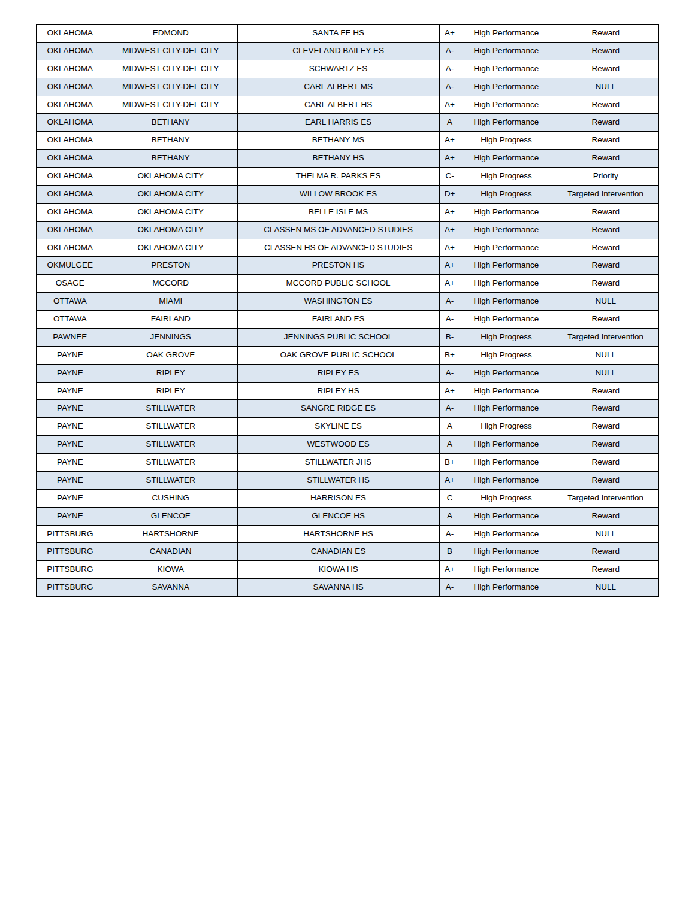| OKLAHOMA | EDMOND | SANTA FE HS | A+ | High Performance | Reward |
| OKLAHOMA | MIDWEST CITY-DEL CITY | CLEVELAND BAILEY ES | A- | High Performance | Reward |
| OKLAHOMA | MIDWEST CITY-DEL CITY | SCHWARTZ ES | A- | High Performance | Reward |
| OKLAHOMA | MIDWEST CITY-DEL CITY | CARL ALBERT MS | A- | High Performance | NULL |
| OKLAHOMA | MIDWEST CITY-DEL CITY | CARL ALBERT HS | A+ | High Performance | Reward |
| OKLAHOMA | BETHANY | EARL HARRIS ES | A | High Performance | Reward |
| OKLAHOMA | BETHANY | BETHANY MS | A+ | High Progress | Reward |
| OKLAHOMA | BETHANY | BETHANY HS | A+ | High Performance | Reward |
| OKLAHOMA | OKLAHOMA CITY | THELMA R. PARKS ES | C- | High Progress | Priority |
| OKLAHOMA | OKLAHOMA CITY | WILLOW BROOK ES | D+ | High Progress | Targeted Intervention |
| OKLAHOMA | OKLAHOMA CITY | BELLE ISLE MS | A+ | High Performance | Reward |
| OKLAHOMA | OKLAHOMA CITY | CLASSEN MS OF ADVANCED STUDIES | A+ | High Performance | Reward |
| OKLAHOMA | OKLAHOMA CITY | CLASSEN HS OF ADVANCED STUDIES | A+ | High Performance | Reward |
| OKMULGEE | PRESTON | PRESTON HS | A+ | High Performance | Reward |
| OSAGE | MCCORD | MCCORD PUBLIC SCHOOL | A+ | High Performance | Reward |
| OTTAWA | MIAMI | WASHINGTON ES | A- | High Performance | NULL |
| OTTAWA | FAIRLAND | FAIRLAND ES | A- | High Performance | Reward |
| PAWNEE | JENNINGS | JENNINGS PUBLIC SCHOOL | B- | High Progress | Targeted Intervention |
| PAYNE | OAK GROVE | OAK GROVE PUBLIC SCHOOL | B+ | High Progress | NULL |
| PAYNE | RIPLEY | RIPLEY ES | A- | High Performance | NULL |
| PAYNE | RIPLEY | RIPLEY HS | A+ | High Performance | Reward |
| PAYNE | STILLWATER | SANGRE RIDGE ES | A- | High Performance | Reward |
| PAYNE | STILLWATER | SKYLINE ES | A | High Progress | Reward |
| PAYNE | STILLWATER | WESTWOOD ES | A | High Performance | Reward |
| PAYNE | STILLWATER | STILLWATER JHS | B+ | High Performance | Reward |
| PAYNE | STILLWATER | STILLWATER HS | A+ | High Performance | Reward |
| PAYNE | CUSHING | HARRISON ES | C | High Progress | Targeted Intervention |
| PAYNE | GLENCOE | GLENCOE HS | A | High Performance | Reward |
| PITTSBURG | HARTSHORNE | HARTSHORNE HS | A- | High Performance | NULL |
| PITTSBURG | CANADIAN | CANADIAN ES | B | High Performance | Reward |
| PITTSBURG | KIOWA | KIOWA HS | A+ | High Performance | Reward |
| PITTSBURG | SAVANNA | SAVANNA HS | A- | High Performance | NULL |